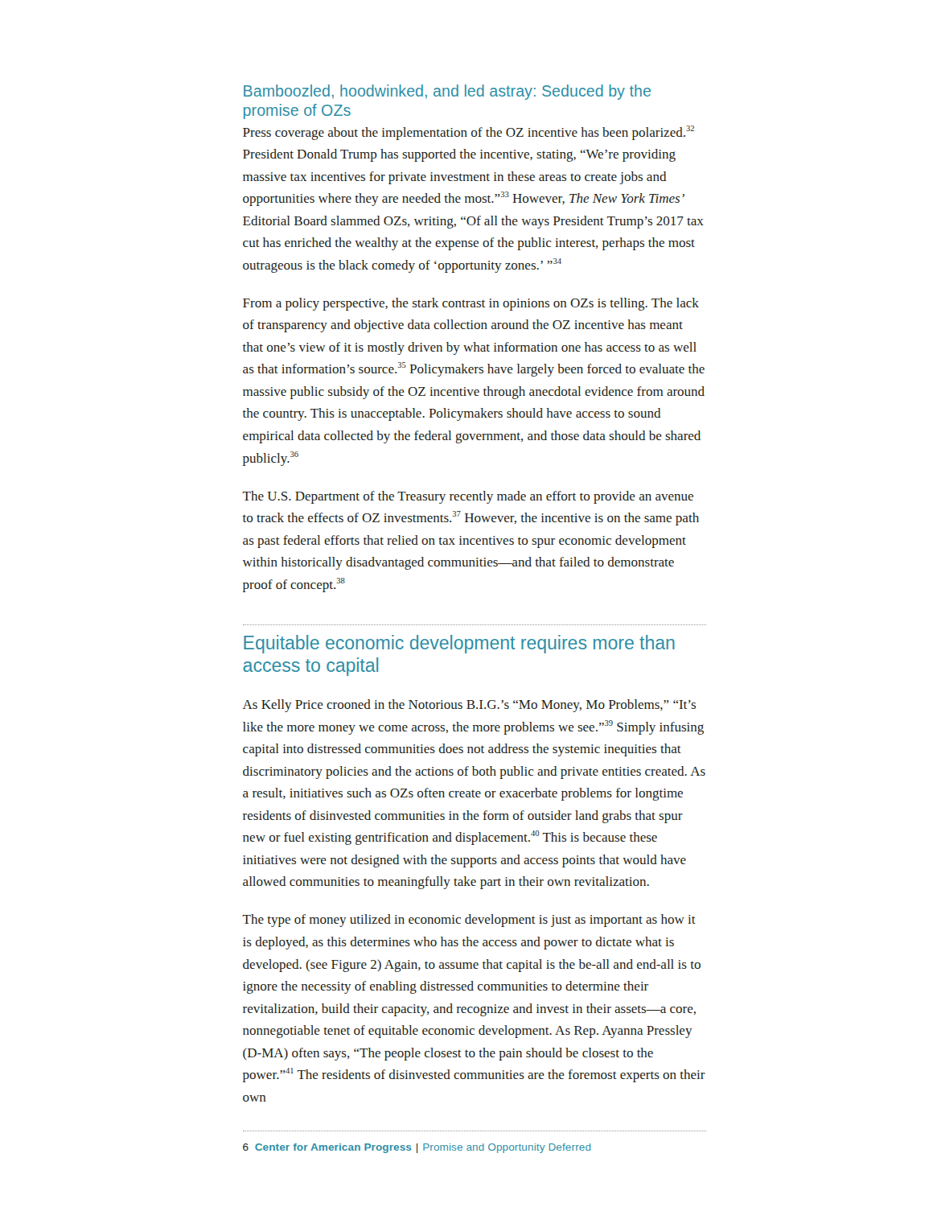Bamboozled, hoodwinked, and led astray: Seduced by the promise of OZs
Press coverage about the implementation of the OZ incentive has been polarized.32 President Donald Trump has supported the incentive, stating, “We’re providing massive tax incentives for private investment in these areas to create jobs and opportunities where they are needed the most.”33 However, The New York Times’ Editorial Board slammed OZs, writing, “Of all the ways President Trump’s 2017 tax cut has enriched the wealthy at the expense of the public interest, perhaps the most outrageous is the black comedy of ‘opportunity zones.’ ”34
From a policy perspective, the stark contrast in opinions on OZs is telling. The lack of transparency and objective data collection around the OZ incentive has meant that one’s view of it is mostly driven by what information one has access to as well as that information’s source.35 Policymakers have largely been forced to evaluate the massive public subsidy of the OZ incentive through anecdotal evidence from around the country. This is unacceptable. Policymakers should have access to sound empirical data collected by the federal government, and those data should be shared publicly.36
The U.S. Department of the Treasury recently made an effort to provide an avenue to track the effects of OZ investments.37 However, the incentive is on the same path as past federal efforts that relied on tax incentives to spur economic development within historically disadvantaged communities—and that failed to demonstrate proof of concept.38
Equitable economic development requires more than access to capital
As Kelly Price crooned in the Notorious B.I.G.’s “Mo Money, Mo Problems,” “It’s like the more money we come across, the more problems we see.”39 Simply infusing capital into distressed communities does not address the systemic inequities that discriminatory policies and the actions of both public and private entities created. As a result, initiatives such as OZs often create or exacerbate problems for longtime residents of disinvested communities in the form of outsider land grabs that spur new or fuel existing gentrification and displacement.40 This is because these initiatives were not designed with the supports and access points that would have allowed communities to meaningfully take part in their own revitalization.
The type of money utilized in economic development is just as important as how it is deployed, as this determines who has the access and power to dictate what is developed. (see Figure 2) Again, to assume that capital is the be-all and end-all is to ignore the necessity of enabling distressed communities to determine their revitalization, build their capacity, and recognize and invest in their assets—a core, nonnegotiable tenet of equitable economic development. As Rep. Ayanna Pressley (D-MA) often says, “The people closest to the pain should be closest to the power.”41 The residents of disinvested communities are the foremost experts on their own
6 Center for American Progress|Promise and Opportunity Deferred